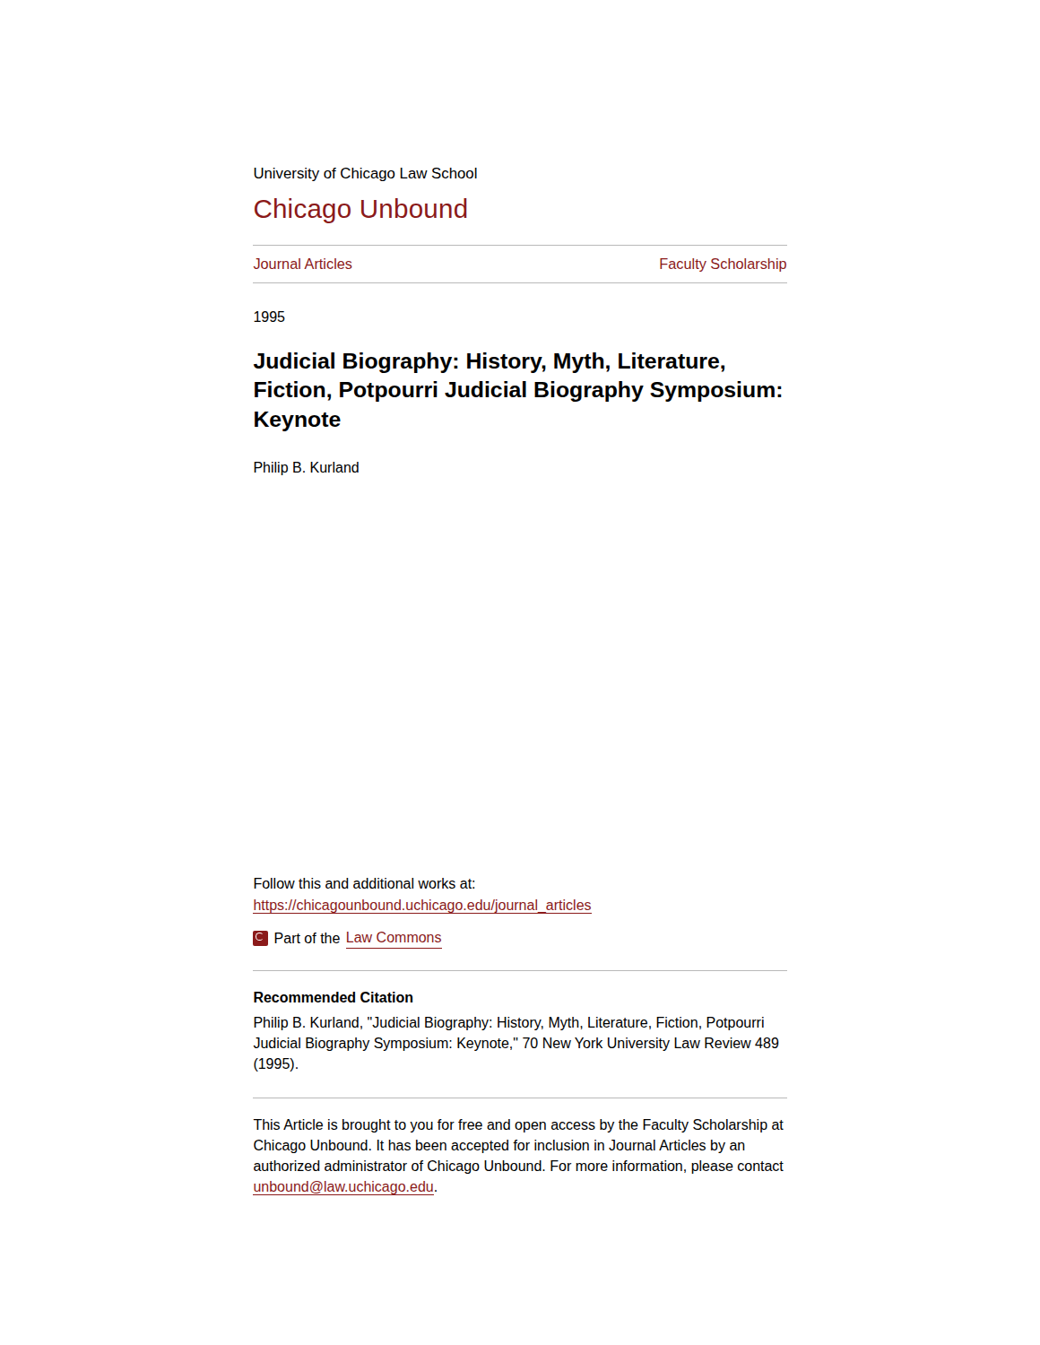University of Chicago Law School
Chicago Unbound
Journal Articles Faculty Scholarship
1995
Judicial Biography: History, Myth, Literature, Fiction, Potpourri Judicial Biography Symposium: Keynote
Philip B. Kurland
Follow this and additional works at: https://chicagounbound.uchicago.edu/journal_articles
Part of the Law Commons
Recommended Citation
Philip B. Kurland, "Judicial Biography: History, Myth, Literature, Fiction, Potpourri Judicial Biography Symposium: Keynote," 70 New York University Law Review 489 (1995).
This Article is brought to you for free and open access by the Faculty Scholarship at Chicago Unbound. It has been accepted for inclusion in Journal Articles by an authorized administrator of Chicago Unbound. For more information, please contact unbound@law.uchicago.edu.